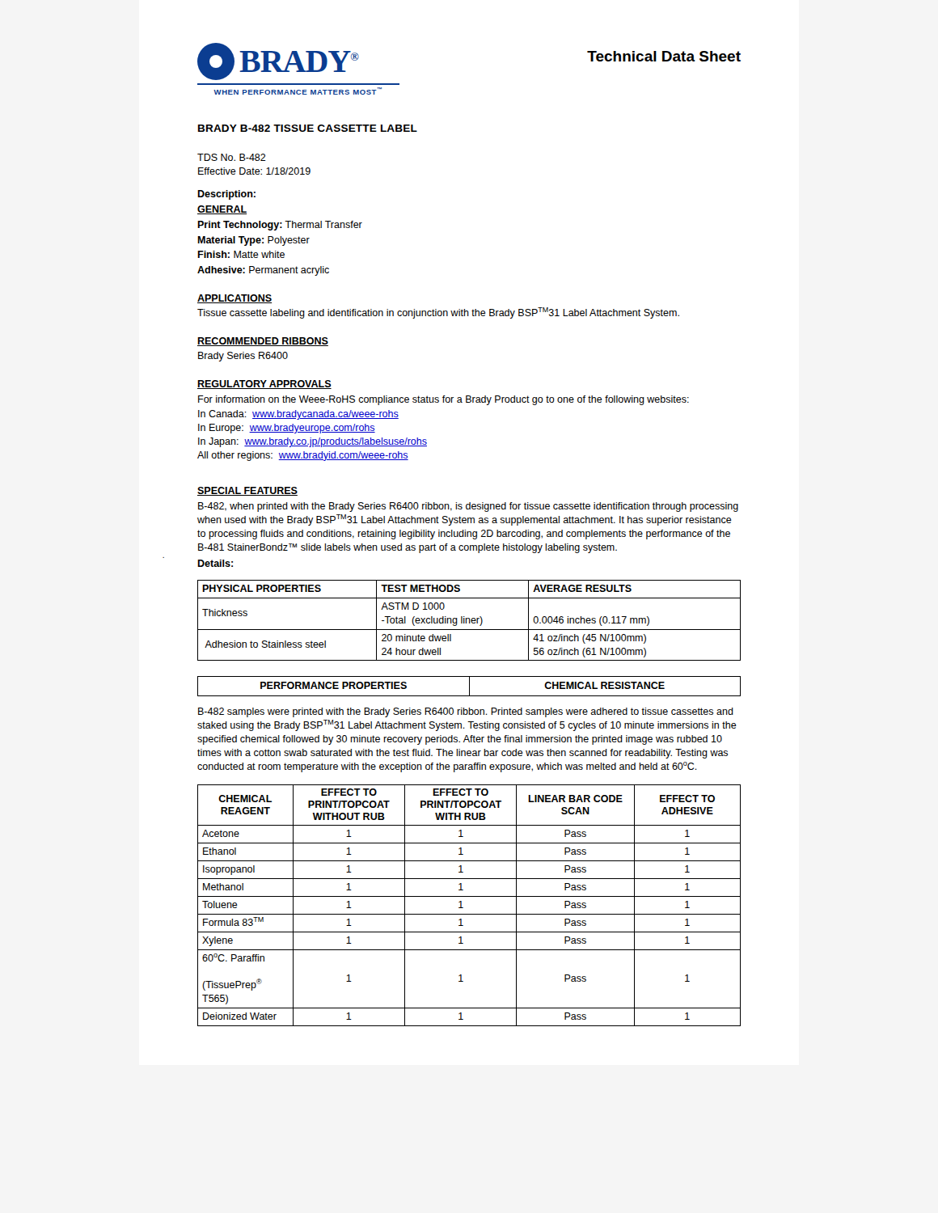BRADY®
WHEN PERFORMANCE MATTERS MOST™
Technical Data Sheet
BRADY B-482 TISSUE CASSETTE LABEL
TDS No. B-482
Effective Date: 1/18/2019
Description:
GENERAL
Print Technology: Thermal Transfer
Material Type: Polyester
Finish: Matte white
Adhesive: Permanent acrylic
APPLICATIONS
Tissue cassette labeling and identification in conjunction with the Brady BSPTM31 Label Attachment System.
RECOMMENDED RIBBONS
Brady Series R6400
REGULATORY APPROVALS
For information on the Weee-RoHS compliance status for a Brady Product go to one of the following websites:
In Canada: www.bradycanada.ca/weee-rohs
In Europe: www.bradyeurope.com/rohs
In Japan: www.brady.co.jp/products/labelsuse/rohs
All other regions: www.bradyid.com/weee-rohs
SPECIAL FEATURES
B-482, when printed with the Brady Series R6400 ribbon, is designed for tissue cassette identification through processing when used with the Brady BSPTM31 Label Attachment System as a supplemental attachment. It has superior resistance to processing fluids and conditions, retaining legibility including 2D barcoding, and complements the performance of the B-481 StainerBondz™ slide labels when used as part of a complete histology labeling system.
.
Details:
| PHYSICAL PROPERTIES | TEST METHODS | AVERAGE RESULTS |
| --- | --- | --- |
| Thickness | ASTM D 1000 -Total (excluding liner) | 0.0046 inches (0.117 mm) |
| Adhesion to Stainless steel | 20 minute dwell 24 hour dwell | 41 oz/inch (45 N/100mm) 56 oz/inch (61 N/100mm) |
| PERFORMANCE PROPERTIES | CHEMICAL RESISTANCE |
| --- | --- |
B-482 samples were printed with the Brady Series R6400 ribbon. Printed samples were adhered to tissue cassettes and staked using the Brady BSPTM31 Label Attachment System. Testing consisted of 5 cycles of 10 minute immersions in the specified chemical followed by 30 minute recovery periods. After the final immersion the printed image was rubbed 10 times with a cotton swab saturated with the test fluid. The linear bar code was then scanned for readability. Testing was conducted at room temperature with the exception of the paraffin exposure, which was melted and held at 60oC.
| CHEMICAL REAGENT | EFFECT TO PRINT/TOPCOAT WITHOUT RUB | EFFECT TO PRINT/TOPCOAT WITH RUB | LINEAR BAR CODE SCAN | EFFECT TO ADHESIVE |
| --- | --- | --- | --- | --- |
| Acetone | 1 | 1 | Pass | 1 |
| Ethanol | 1 | 1 | Pass | 1 |
| Isopropanol | 1 | 1 | Pass | 1 |
| Methanol | 1 | 1 | Pass | 1 |
| Toluene | 1 | 1 | Pass | 1 |
| Formula 83 TM | 1 | 1 | Pass | 1 |
| Xylene | 1 | 1 | Pass | 1 |
| 60 o C. Paraffin (TissuePrep ® T565) | 1 | 1 | Pass | 1 |
| Deionized Water | 1 | 1 | Pass | 1 |